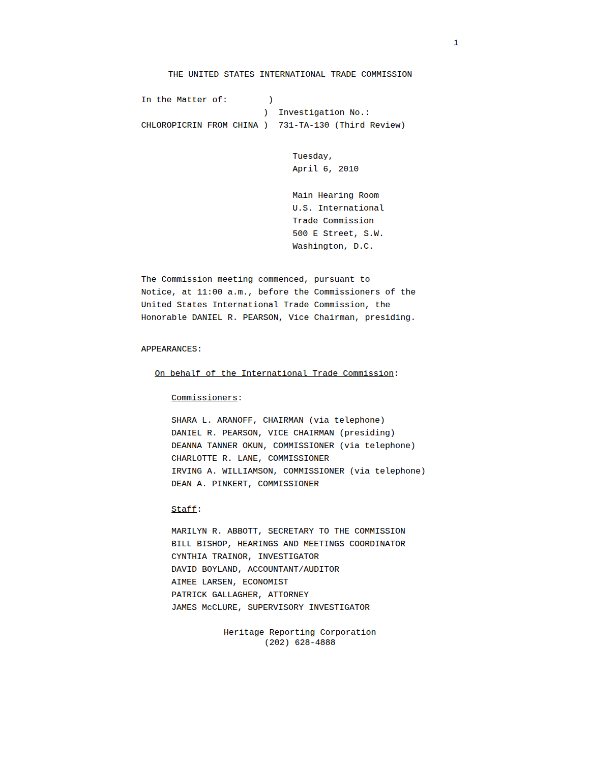1
THE UNITED STATES INTERNATIONAL TRADE COMMISSION
In the Matter of: ) ) Investigation No.: CHLOROPICRIN FROM CHINA ) 731-TA-130 (Third Review)
Tuesday, April 6, 2010
Main Hearing Room U.S. International Trade Commission 500 E Street, S.W. Washington, D.C.
The Commission meeting commenced, pursuant to
Notice, at 11:00 a.m., before the Commissioners of the
United States International Trade Commission, the
Honorable DANIEL R. PEARSON, Vice Chairman, presiding.
APPEARANCES:
On behalf of the International Trade Commission:
Commissioners:
SHARA L. ARANOFF, CHAIRMAN (via telephone) DANIEL R. PEARSON, VICE CHAIRMAN (presiding) DEANNA TANNER OKUN, COMMISSIONER (via telephone) CHARLOTTE R. LANE, COMMISSIONER IRVING A. WILLIAMSON, COMMISSIONER (via telephone) DEAN A. PINKERT, COMMISSIONER
Staff:
MARILYN R. ABBOTT, SECRETARY TO THE COMMISSION BILL BISHOP, HEARINGS AND MEETINGS COORDINATOR CYNTHIA TRAINOR, INVESTIGATOR DAVID BOYLAND, ACCOUNTANT/AUDITOR AIMEE LARSEN, ECONOMIST PATRICK GALLAGHER, ATTORNEY JAMES McCLURE, SUPERVISORY INVESTIGATOR
Heritage Reporting Corporation (202) 628-4888